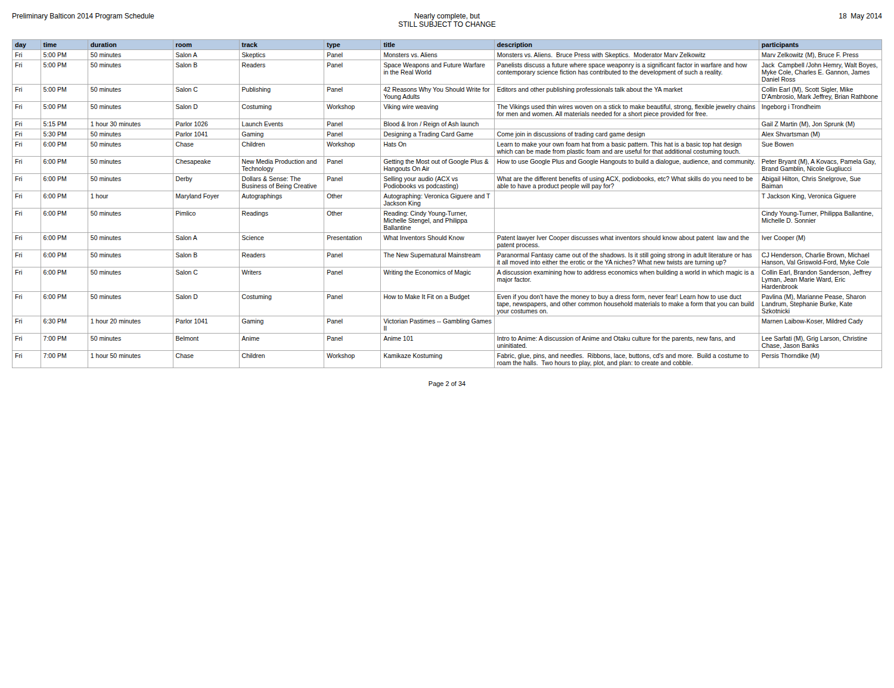Preliminary Balticon 2014 Program Schedule
Nearly complete, but
STILL SUBJECT TO CHANGE
18 May 2014
| day | time | duration | room | track | type | title | description | participants |
| --- | --- | --- | --- | --- | --- | --- | --- | --- |
| Fri | 5:00 PM | 50 minutes | Salon A | Skeptics | Panel | Monsters vs. Aliens | Monsters vs. Aliens. Bruce Press with Skeptics. Moderator Marv Zelkowitz | Marv Zelkowitz (M), Bruce F. Press |
| Fri | 5:00 PM | 50 minutes | Salon B | Readers | Panel | Space Weapons and Future Warfare in the Real World | Panelists discuss a future where space weaponry is a significant factor in warfare and how contemporary science fiction has contributed to the development of such a reality. | Jack Campbell /John Hemry, Walt Boyes, Myke Cole, Charles E. Gannon, James Daniel Ross |
| Fri | 5:00 PM | 50 minutes | Salon C | Publishing | Panel | 42 Reasons Why You Should Write for Young Adults | Editors and other publishing professionals talk about the YA market | Collin Earl (M), Scott Sigler, Mike D'Ambrosio, Mark Jeffrey, Brian Rathbone |
| Fri | 5:00 PM | 50 minutes | Salon D | Costuming | Workshop | Viking wire weaving | The Vikings used thin wires woven on a stick to make beautiful, strong, flexible jewelry chains for men and women. All materials needed for a short piece provided for free. | Ingeborg i Trondheim |
| Fri | 5:15 PM | 1 hour 30 minutes | Parlor 1026 | Launch Events | Panel | Blood & Iron / Reign of Ash launch | | Gail Z Martin (M), Jon Sprunk (M) |
| Fri | 5:30 PM | 50 minutes | Parlor 1041 | Gaming | Panel | Designing a Trading Card Game | Come join in discussions of trading card game design | Alex Shvartsman (M) |
| Fri | 6:00 PM | 50 minutes | Chase | Children | Workshop | Hats On | Learn to make your own foam hat from a basic pattern. This hat is a basic top hat design which can be made from plastic foam and are useful for that additional costuming touch. | Sue Bowen |
| Fri | 6:00 PM | 50 minutes | Chesapeake | New Media Production and Technology | Panel | Getting the Most out of Google Plus & Hangouts On Air | How to use Google Plus and Google Hangouts to build a dialogue, audience, and community. | Peter Bryant (M), A Kovacs, Pamela Gay, Brand Gamblin, Nicole Gugliucci |
| Fri | 6:00 PM | 50 minutes | Derby | Dollars & Sense: The Business of Being Creative | Panel | Selling your audio (ACX vs Podiobooks vs podcasting) | What are the different benefits of using ACX, podiobooks, etc? What skills do you need to be able to have a product people will pay for? | Abigail Hilton, Chris Snelgrove, Sue Baiman |
| Fri | 6:00 PM | 1 hour | Maryland Foyer | Autographings | Other | Autographing: Veronica Giguere and T Jackson King | | T Jackson King, Veronica Giguere |
| Fri | 6:00 PM | 50 minutes | Pimlico | Readings | Other | Reading: Cindy Young-Turner, Michelle Stengel, and Philippa Ballantine | | Cindy Young-Turner, Philippa Ballantine, Michelle D. Sonnier |
| Fri | 6:00 PM | 50 minutes | Salon A | Science | Presentation | What Inventors Should Know | Patent lawyer Iver Cooper discusses what inventors should know about patent law and the patent process. | Iver Cooper (M) |
| Fri | 6:00 PM | 50 minutes | Salon B | Readers | Panel | The New Supernatural Mainstream | Paranormal Fantasy came out of the shadows. Is it still going strong in adult literature or has it all moved into either the erotic or the YA niches? What new twists are turning up? | CJ Henderson, Charlie Brown, Michael Hanson, Val Griswold-Ford, Myke Cole |
| Fri | 6:00 PM | 50 minutes | Salon C | Writers | Panel | Writing the Economics of Magic | A discussion examining how to address economics when building a world in which magic is a major factor. | Collin Earl, Brandon Sanderson, Jeffrey Lyman, Jean Marie Ward, Eric Hardenbrook |
| Fri | 6:00 PM | 50 minutes | Salon D | Costuming | Panel | How to Make It Fit on a Budget | Even if you don't have the money to buy a dress form, never fear! Learn how to use duct tape, newspapers, and other common household materials to make a form that you can build your costumes on. | Pavlina (M), Marianne Pease, Sharon Landrum, Stephanie Burke, Kate Szkotnicki |
| Fri | 6:30 PM | 1 hour 20 minutes | Parlor 1041 | Gaming | Panel | Victorian Pastimes -- Gambling Games II | | Marnen Laibow-Koser, Mildred Cady |
| Fri | 7:00 PM | 50 minutes | Belmont | Anime | Panel | Anime 101 | Intro to Anime: A discussion of Anime and Otaku culture for the parents, new fans, and uninitiated. | Lee Sarfati (M), Grig Larson, Christine Chase, Jason Banks |
| Fri | 7:00 PM | 1 hour 50 minutes | Chase | Children | Workshop | Kamikaze Kostuming | Fabric, glue, pins, and needles. Ribbons, lace, buttons, cd's and more. Build a costume to roam the halls. Two hours to play, plot, and plan: to create and cobble. | Persis Thorndike (M) |
Page 2 of 34